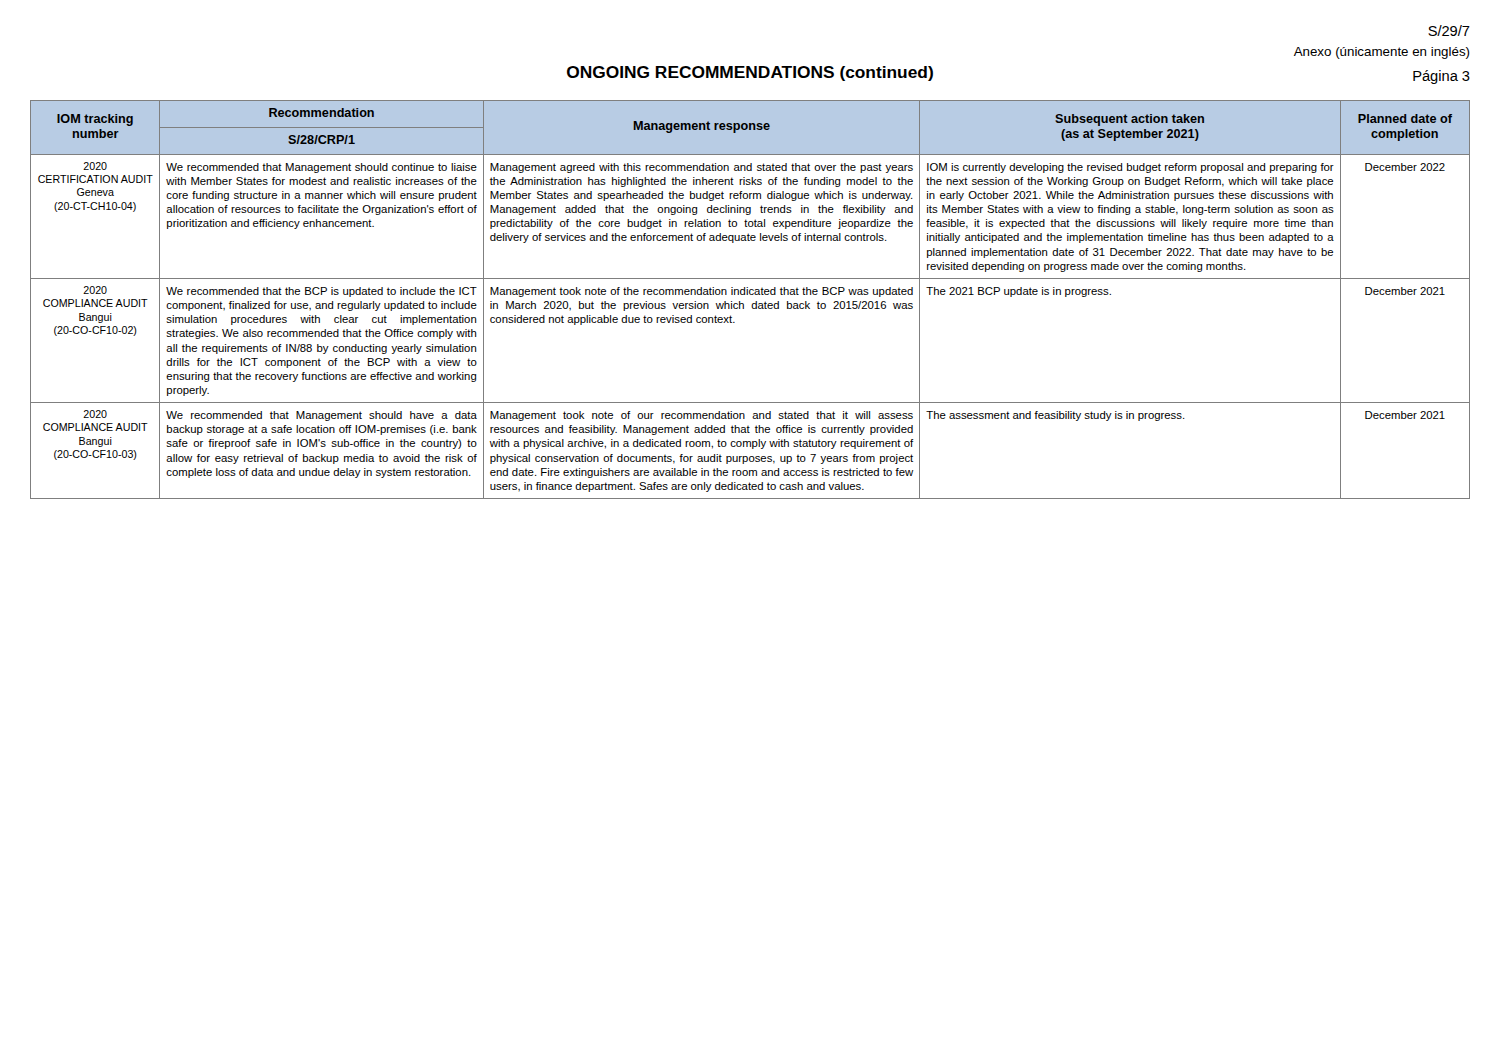S/29/7
Anexo (únicamente en inglés)
ONGOING RECOMMENDATIONS (continued)
Página 3
| IOM tracking number | Recommendation | Management response | Subsequent action taken (as at September 2021) | Planned date of completion |
| --- | --- | --- | --- | --- |
| S/28/CRP/1 |
| 2020 CERTIFICATION AUDIT Geneva (20-CT-CH10-04) | We recommended that Management should continue to liaise with Member States for modest and realistic increases of the core funding structure in a manner which will ensure prudent allocation of resources to facilitate the Organization's effort of prioritization and efficiency enhancement. | Management agreed with this recommendation and stated that over the past years the Administration has highlighted the inherent risks of the funding model to the Member States and spearheaded the budget reform dialogue which is underway. Management added that the ongoing declining trends in the flexibility and predictability of the core budget in relation to total expenditure jeopardize the delivery of services and the enforcement of adequate levels of internal controls. | IOM is currently developing the revised budget reform proposal and preparing for the next session of the Working Group on Budget Reform, which will take place in early October 2021. While the Administration pursues these discussions with its Member States with a view to finding a stable, long-term solution as soon as feasible, it is expected that the discussions will likely require more time than initially anticipated and the implementation timeline has thus been adapted to a planned implementation date of 31 December 2022. That date may have to be revisited depending on progress made over the coming months. | December 2022 |
| 2020 COMPLIANCE AUDIT Bangui (20-CO-CF10-02) | We recommended that the BCP is updated to include the ICT component, finalized for use, and regularly updated to include simulation procedures with clear cut implementation strategies. We also recommended that the Office comply with all the requirements of IN/88 by conducting yearly simulation drills for the ICT component of the BCP with a view to ensuring that the recovery functions are effective and working properly. | Management took note of the recommendation indicated that the BCP was updated in March 2020, but the previous version which dated back to 2015/2016 was considered not applicable due to revised context. | The 2021 BCP update is in progress. | December 2021 |
| 2020 COMPLIANCE AUDIT Bangui (20-CO-CF10-03) | We recommended that Management should have a data backup storage at a safe location off IOM-premises (i.e. bank safe or fireproof safe in IOM's sub-office in the country) to allow for easy retrieval of backup media to avoid the risk of complete loss of data and undue delay in system restoration. | Management took note of our recommendation and stated that it will assess resources and feasibility. Management added that the office is currently provided with a physical archive, in a dedicated room, to comply with statutory requirement of physical conservation of documents, for audit purposes, up to 7 years from project end date. Fire extinguishers are available in the room and access is restricted to few users, in finance department. Safes are only dedicated to cash and values. | The assessment and feasibility study is in progress. | December 2021 |